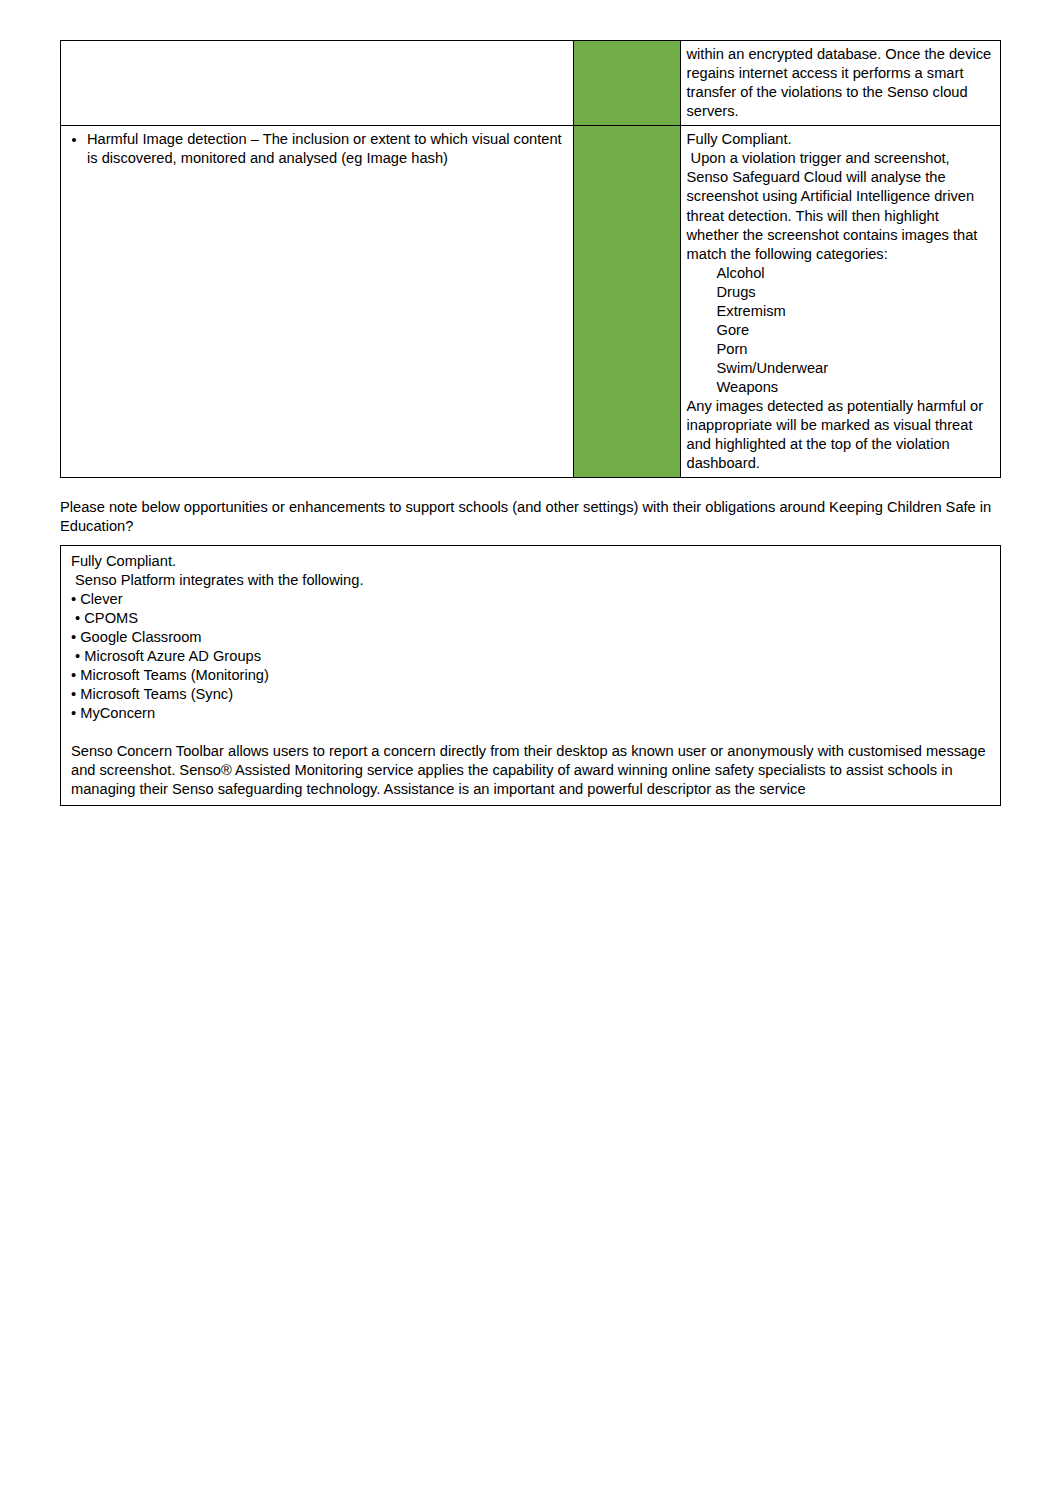| | | within an encrypted database. Once the device regains internet access it performs a smart transfer of the violations to the Senso cloud servers. |
| Harmful Image detection – The inclusion or extent to which visual content is discovered, monitored and analysed (eg Image hash) | | Fully Compliant. Upon a violation trigger and screenshot, Senso Safeguard Cloud will analyse the screenshot using Artificial Intelligence driven threat detection. This will then highlight whether the screenshot contains images that match the following categories: Alcohol Drugs Extremism Gore Porn Swim/Underwear Weapons Any images detected as potentially harmful or inappropriate will be marked as visual threat and highlighted at the top of the violation dashboard. |
Please note below opportunities or enhancements to support schools (and other settings) with their obligations around Keeping Children Safe in Education?
Fully Compliant.
Senso Platform integrates with the following.
• Clever
• CPOMS
• Google Classroom
• Microsoft Azure AD Groups
• Microsoft Teams (Monitoring)
• Microsoft Teams (Sync)
• MyConcern
Senso Concern Toolbar allows users to report a concern directly from their desktop as known user or anonymously with customised message and screenshot. Senso® Assisted Monitoring service applies the capability of award winning online safety specialists to assist schools in managing their Senso safeguarding technology. Assistance is an important and powerful descriptor as the service